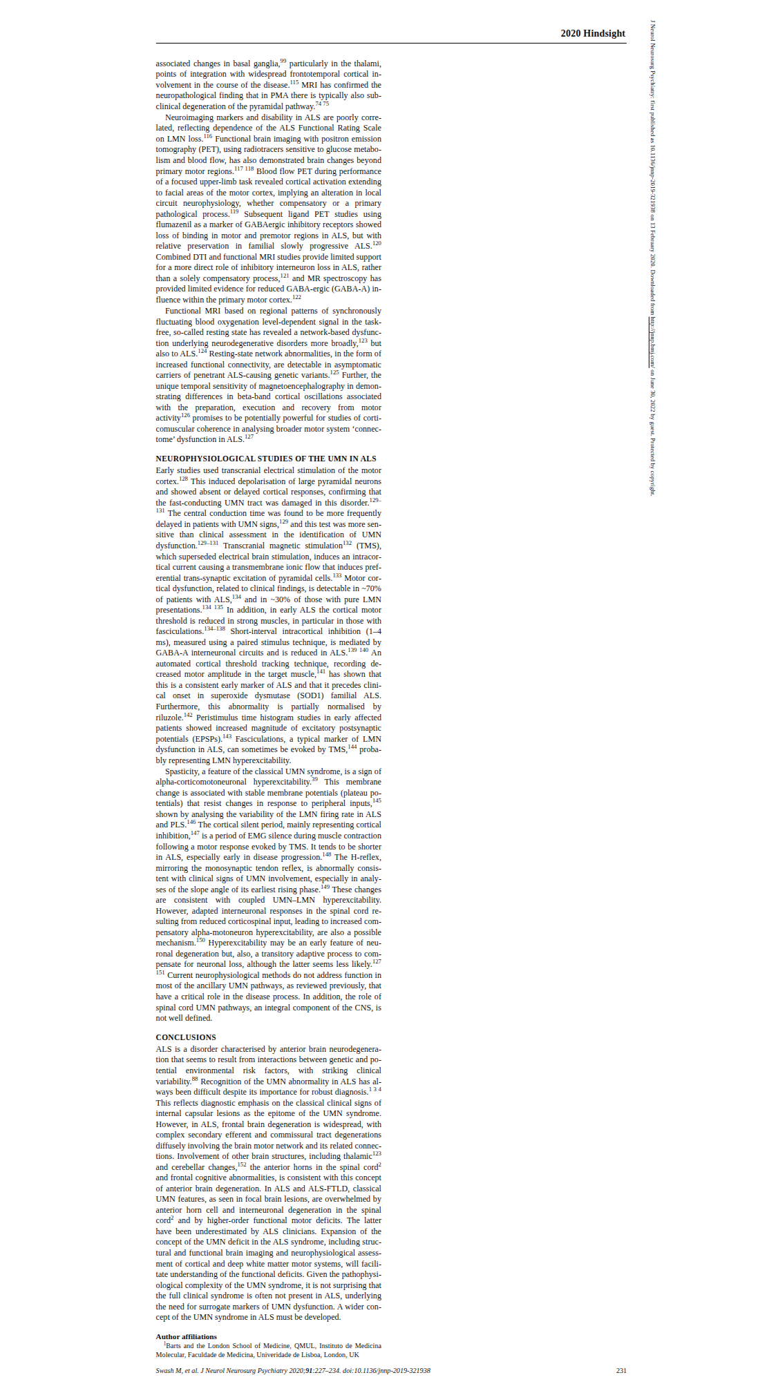J Neurol Neurosurg Psychiatry: first published as 10.1136/jnnp-2019-321938 on 13 February 2020. Downloaded from http://jnnp.bmj.com/ on June 30, 2022 by guest. Protected by copyright.
2020 Hindsight
associated changes in basal ganglia,99 particularly in the thalami, points of integration with widespread frontotemporal cortical involvement in the course of the disease.115 MRI has confirmed the neuropathological finding that in PMA there is typically also subclinical degeneration of the pyramidal pathway.74 75
Neuroimaging markers and disability in ALS are poorly correlated, reflecting dependence of the ALS Functional Rating Scale on LMN loss.116 Functional brain imaging with positron emission tomography (PET), using radiotracers sensitive to glucose metabolism and blood flow, has also demonstrated brain changes beyond primary motor regions.117 118 Blood flow PET during performance of a focused upper-limb task revealed cortical activation extending to facial areas of the motor cortex, implying an alteration in local circuit neurophysiology, whether compensatory or a primary pathological process.119 Subsequent ligand PET studies using flumazenil as a marker of GABAergic inhibitory receptors showed loss of binding in motor and premotor regions in ALS, but with relative preservation in familial slowly progressive ALS.120 Combined DTI and functional MRI studies provide limited support for a more direct role of inhibitory interneuron loss in ALS, rather than a solely compensatory process,121 and MR spectroscopy has provided limited evidence for reduced GABA-ergic (GABA-A) influence within the primary motor cortex.122
Functional MRI based on regional patterns of synchronously fluctuating blood oxygenation level-dependent signal in the task-free, so-called resting state has revealed a network-based dysfunction underlying neurodegenerative disorders more broadly,123 but also to ALS.124 Resting-state network abnormalities, in the form of increased functional connectivity, are detectable in asymptomatic carriers of penetrant ALS-causing genetic variants.125 Further, the unique temporal sensitivity of magnetoencephalography in demonstrating differences in beta-band cortical oscillations associated with the preparation, execution and recovery from motor activity126 promises to be potentially powerful for studies of corticomuscular coherence in analysing broader motor system ‘connectome’ dysfunction in ALS.127
Neurophysiological studies of the UMN in ALS
Early studies used transcranial electrical stimulation of the motor cortex.128 This induced depolarisation of large pyramidal neurons and showed absent or delayed cortical responses, confirming that the fast-conducting UMN tract was damaged in this disorder.129–131 The central conduction time was found to be more frequently delayed in patients with UMN signs,129 and this test was more sensitive than clinical assessment in the identification of UMN dysfunction.129–131 Transcranial magnetic stimulation132 (TMS), which superseded electrical brain stimulation, induces an intracortical current causing a transmembrane ionic flow that induces preferential trans-synaptic excitation of pyramidal cells.133 Motor cortical dysfunction, related to clinical findings, is detectable in ~70% of patients with ALS,134 and in ~30% of those with pure LMN presentations.134 135 In addition, in early ALS the cortical motor threshold is reduced in strong muscles, in particular in those with fasciculations.134–138 Short-interval intracortical inhibition (1–4 ms), measured using a paired stimulus technique, is mediated by GABA-A interneuronal circuits and is reduced in ALS.139 140 An automated cortical threshold tracking technique, recording decreased motor amplitude in the target muscle,141 has shown that this is a consistent early marker of ALS and that it precedes clinical onset in superoxide dysmutase (SOD1) familial ALS. Furthermore, this abnormality is partially normalised by riluzole.142 Peristimulus time histogram studies in early affected patients showed increased magnitude of excitatory postsynaptic potentials (EPSPs).143 Fasciculations, a typical marker of LMN dysfunction in ALS, can sometimes be evoked by TMS,144 probably representing LMN hyperexcitability.
Spasticity, a feature of the classical UMN syndrome, is a sign of alpha-corticomotoneuronal hyperexcitability.39 This membrane change is associated with stable membrane potentials (plateau potentials) that resist changes in response to peripheral inputs,145 shown by analysing the variability of the LMN firing rate in ALS and PLS.146 The cortical silent period, mainly representing cortical inhibition,147 is a period of EMG silence during muscle contraction following a motor response evoked by TMS. It tends to be shorter in ALS, especially early in disease progression.148 The H-reflex, mirroring the monosynaptic tendon reflex, is abnormally consistent with clinical signs of UMN involvement, especially in analyses of the slope angle of its earliest rising phase.149 These changes are consistent with coupled UMN–LMN hyperexcitability. However, adapted interneuronal responses in the spinal cord resulting from reduced corticospinal input, leading to increased compensatory alpha-motoneuron hyperexcitability, are also a possible mechanism.150 Hyperexcitability may be an early feature of neuronal degeneration but, also, a transitory adaptive process to compensate for neuronal loss, although the latter seems less likely.127 151 Current neurophysiological methods do not address function in most of the ancillary UMN pathways, as reviewed previously, that have a critical role in the disease process. In addition, the role of spinal cord UMN pathways, an integral component of the CNS, is not well defined.
Conclusions
ALS is a disorder characterised by anterior brain neurodegeneration that seems to result from interactions between genetic and potential environmental risk factors, with striking clinical variability.88 Recognition of the UMN abnormality in ALS has always been difficult despite its importance for robust diagnosis.1 3 4 This reflects diagnostic emphasis on the classical clinical signs of internal capsular lesions as the epitome of the UMN syndrome. However, in ALS, frontal brain degeneration is widespread, with complex secondary efferent and commissural tract degenerations diffusely involving the brain motor network and its related connections. Involvement of other brain structures, including thalamic123 and cerebellar changes,152 the anterior horns in the spinal cord2 and frontal cognitive abnormalities, is consistent with this concept of anterior brain degeneration. In ALS and ALS-FTLD, classical UMN features, as seen in focal brain lesions, are overwhelmed by anterior horn cell and interneuronal degeneration in the spinal cord2 and by higher-order functional motor deficits. The latter have been underestimated by ALS clinicians. Expansion of the concept of the UMN deficit in the ALS syndrome, including structural and functional brain imaging and neurophysiological assessment of cortical and deep white matter motor systems, will facilitate understanding of the functional deficits. Given the pathophysiological complexity of the UMN syndrome, it is not surprising that the full clinical syndrome is often not present in ALS, underlying the need for surrogate markers of UMN dysfunction. A wider concept of the UMN syndrome in ALS must be developed.
Author affiliations
1Barts and the London School of Medicine, QMUL, Instituto de Medicina Molecular, Faculdade de Medicina, Univeridade de Lisboa, London, UK
Swash M, et al. J Neurol Neurosurg Psychiatry 2020;91:227–234. doi:10.1136/jnnp-2019-321938
231